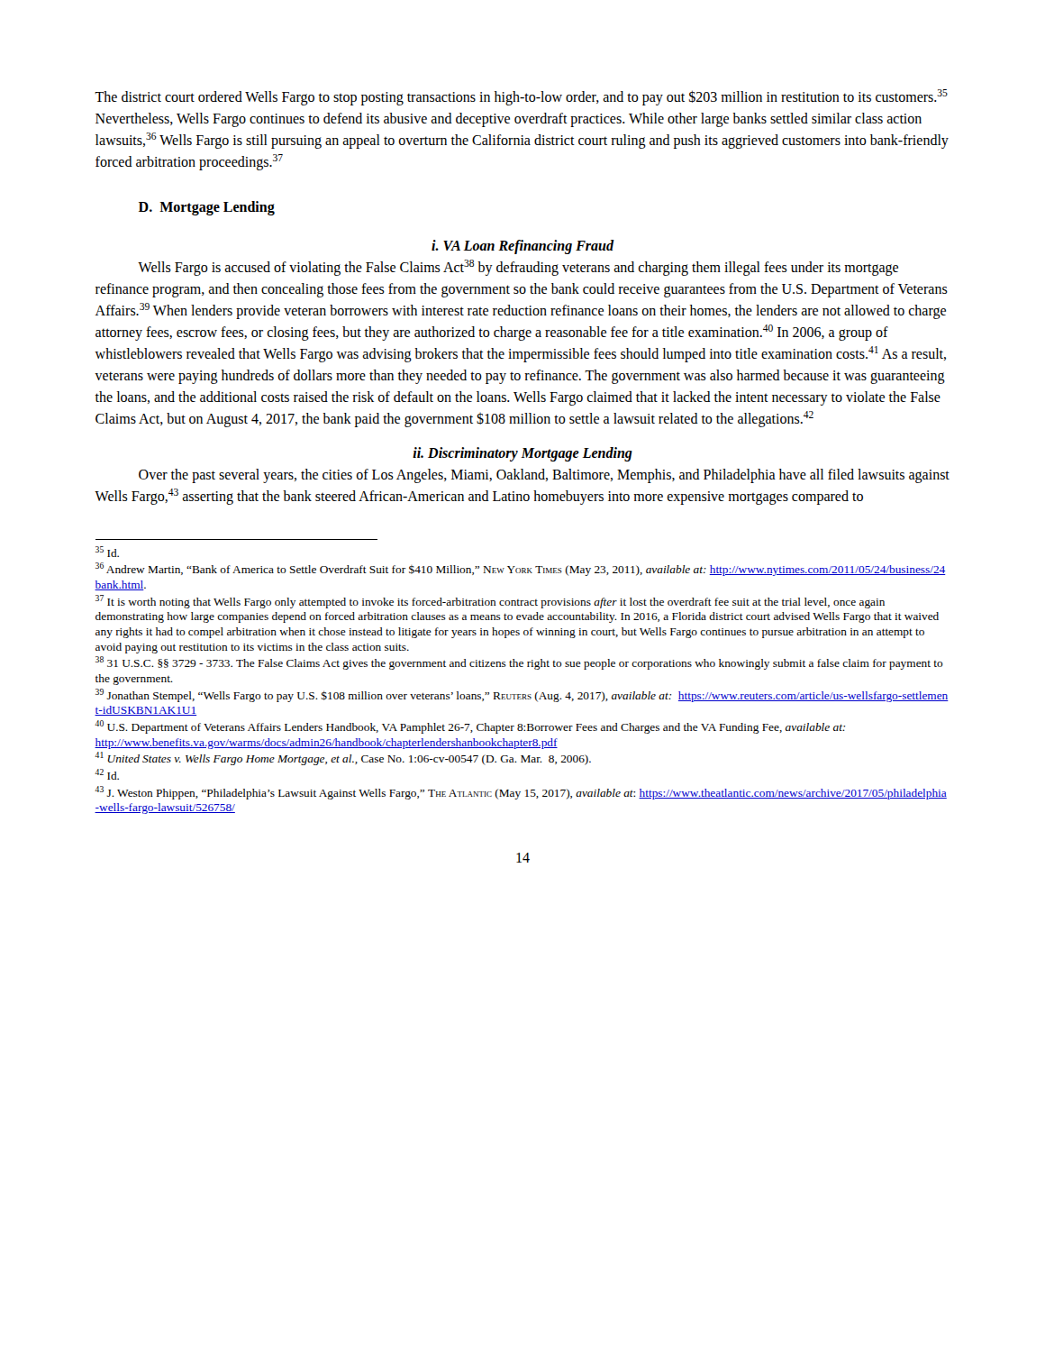The district court ordered Wells Fargo to stop posting transactions in high-to-low order, and to pay out $203 million in restitution to its customers.35 Nevertheless, Wells Fargo continues to defend its abusive and deceptive overdraft practices. While other large banks settled similar class action lawsuits,36 Wells Fargo is still pursuing an appeal to overturn the California district court ruling and push its aggrieved customers into bank-friendly forced arbitration proceedings.37
D. Mortgage Lending
i. VA Loan Refinancing Fraud
Wells Fargo is accused of violating the False Claims Act38 by defrauding veterans and charging them illegal fees under its mortgage refinance program, and then concealing those fees from the government so the bank could receive guarantees from the U.S. Department of Veterans Affairs.39 When lenders provide veteran borrowers with interest rate reduction refinance loans on their homes, the lenders are not allowed to charge attorney fees, escrow fees, or closing fees, but they are authorized to charge a reasonable fee for a title examination.40 In 2006, a group of whistleblowers revealed that Wells Fargo was advising brokers that the impermissible fees should lumped into title examination costs.41 As a result, veterans were paying hundreds of dollars more than they needed to pay to refinance. The government was also harmed because it was guaranteeing the loans, and the additional costs raised the risk of default on the loans. Wells Fargo claimed that it lacked the intent necessary to violate the False Claims Act, but on August 4, 2017, the bank paid the government $108 million to settle a lawsuit related to the allegations.42
ii. Discriminatory Mortgage Lending
Over the past several years, the cities of Los Angeles, Miami, Oakland, Baltimore, Memphis, and Philadelphia have all filed lawsuits against Wells Fargo,43 asserting that the bank steered African-American and Latino homebuyers into more expensive mortgages compared to
35 Id.
36 Andrew Martin, “Bank of America to Settle Overdraft Suit for $410 Million,” New York Times (May 23, 2011), available at: http://www.nytimes.com/2011/05/24/business/24bank.html.
37 It is worth noting that Wells Fargo only attempted to invoke its forced-arbitration contract provisions after it lost the overdraft fee suit at the trial level, once again demonstrating how large companies depend on forced arbitration clauses as a means to evade accountability. In 2016, a Florida district court advised Wells Fargo that it waived any rights it had to compel arbitration when it chose instead to litigate for years in hopes of winning in court, but Wells Fargo continues to pursue arbitration in an attempt to avoid paying out restitution to its victims in the class action suits.
38 31 U.S.C. §§ 3729 - 3733. The False Claims Act gives the government and citizens the right to sue people or corporations who knowingly submit a false claim for payment to the government.
39 Jonathan Stempel, “Wells Fargo to pay U.S. $108 million over veterans’ loans,” Reuters (Aug. 4, 2017), available at: https://www.reuters.com/article/us-wellsfargo-settlement-idUSKBN1AK1U1
40 U.S. Department of Veterans Affairs Lenders Handbook, VA Pamphlet 26-7, Chapter 8:Borrower Fees and Charges and the VA Funding Fee, available at:
http://www.benefits.va.gov/warms/docs/admin26/handbook/chapterlendershanbookchapter8.pdf
41 United States v. Wells Fargo Home Mortgage, et al., Case No. 1:06-cv-00547 (D. Ga. Mar. 8, 2006).
42 Id.
43 J. Weston Phippen, “Philadelphia’s Lawsuit Against Wells Fargo,” The Atlantic (May 15, 2017), available at: https://www.theatlantic.com/news/archive/2017/05/philadelphia-wells-fargo-lawsuit/526758/
14